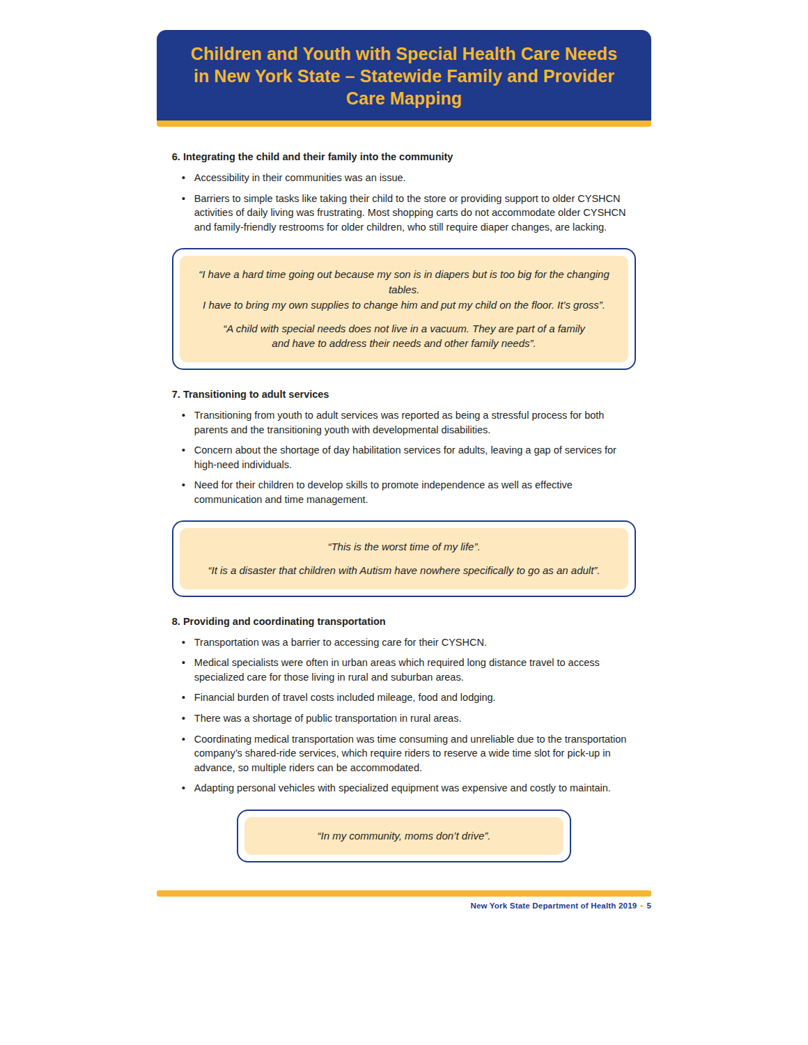Children and Youth with Special Health Care Needs
in New York State – Statewide Family and Provider Care Mapping
6. Integrating the child and their family into the community
Accessibility in their communities was an issue.
Barriers to simple tasks like taking their child to the store or providing support to older CYSHCN activities of daily living was frustrating. Most shopping carts do not accommodate older CYSHCN and family-friendly restrooms for older children, who still require diaper changes, are lacking.
“I have a hard time going out because my son is in diapers but is too big for the changing tables.
I have to bring my own supplies to change him and put my child on the floor. It’s gross”.
“A child with special needs does not live in a vacuum. They are part of a family
and have to address their needs and other family needs”.
7. Transitioning to adult services
Transitioning from youth to adult services was reported as being a stressful process for both parents and the transitioning youth with developmental disabilities.
Concern about the shortage of day habilitation services for adults, leaving a gap of services for high-need individuals.
Need for their children to develop skills to promote independence as well as effective communication and time management.
“This is the worst time of my life”.
“It is a disaster that children with Autism have nowhere specifically to go as an adult”.
8. Providing and coordinating transportation
Transportation was a barrier to accessing care for their CYSHCN.
Medical specialists were often in urban areas which required long distance travel to access specialized care for those living in rural and suburban areas.
Financial burden of travel costs included mileage, food and lodging.
There was a shortage of public transportation in rural areas.
Coordinating medical transportation was time consuming and unreliable due to the transportation company’s shared-ride services, which require riders to reserve a wide time slot for pick-up in advance, so multiple riders can be accommodated.
Adapting personal vehicles with specialized equipment was expensive and costly to maintain.
“In my community, moms don’t drive”.
New York State Department of Health 2019•5